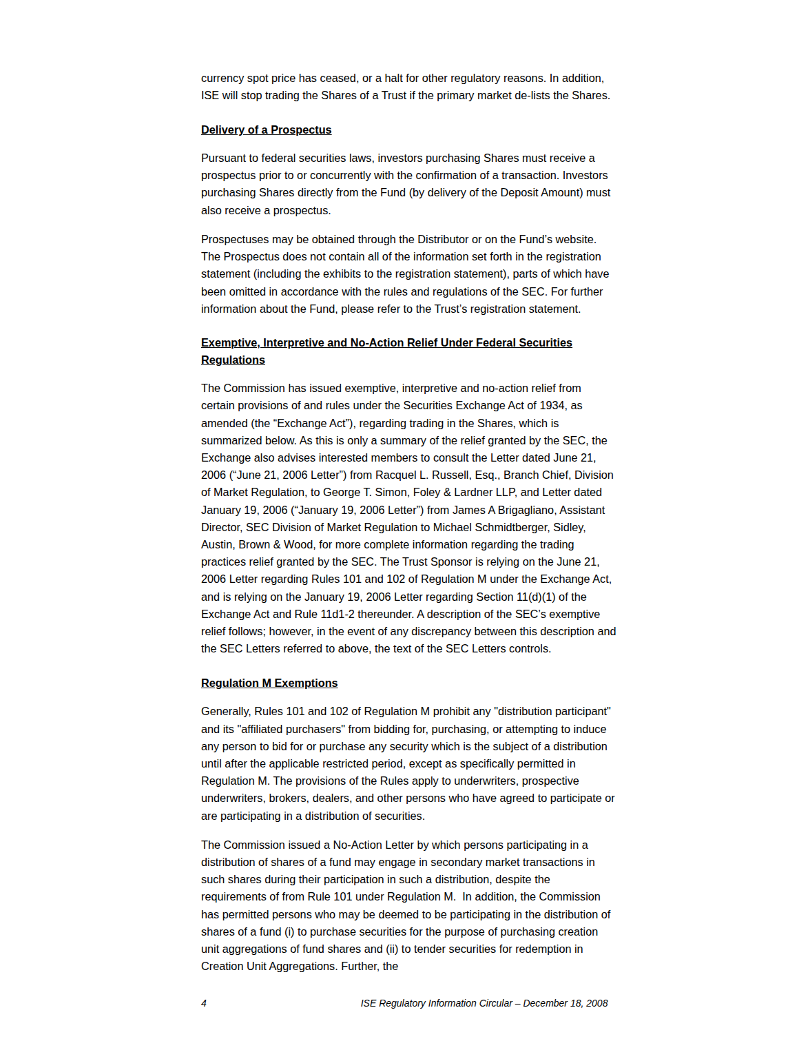currency spot price has ceased, or a halt for other regulatory reasons. In addition, ISE will stop trading the Shares of a Trust if the primary market de-lists the Shares.
Delivery of a Prospectus
Pursuant to federal securities laws, investors purchasing Shares must receive a prospectus prior to or concurrently with the confirmation of a transaction. Investors purchasing Shares directly from the Fund (by delivery of the Deposit Amount) must also receive a prospectus.
Prospectuses may be obtained through the Distributor or on the Fund’s website. The Prospectus does not contain all of the information set forth in the registration statement (including the exhibits to the registration statement), parts of which have been omitted in accordance with the rules and regulations of the SEC. For further information about the Fund, please refer to the Trust’s registration statement.
Exemptive, Interpretive and No-Action Relief Under Federal Securities Regulations
The Commission has issued exemptive, interpretive and no-action relief from certain provisions of and rules under the Securities Exchange Act of 1934, as amended (the “Exchange Act”), regarding trading in the Shares, which is summarized below. As this is only a summary of the relief granted by the SEC, the Exchange also advises interested members to consult the Letter dated June 21, 2006 (“June 21, 2006 Letter”) from Racquel L. Russell, Esq., Branch Chief, Division of Market Regulation, to George T. Simon, Foley & Lardner LLP, and Letter dated January 19, 2006 (“January 19, 2006 Letter”) from James A Brigagliano, Assistant Director, SEC Division of Market Regulation to Michael Schmidtberger, Sidley, Austin, Brown & Wood, for more complete information regarding the trading practices relief granted by the SEC. The Trust Sponsor is relying on the June 21, 2006 Letter regarding Rules 101 and 102 of Regulation M under the Exchange Act, and is relying on the January 19, 2006 Letter regarding Section 11(d)(1) of the Exchange Act and Rule 11d1-2 thereunder. A description of the SEC’s exemptive relief follows; however, in the event of any discrepancy between this description and the SEC Letters referred to above, the text of the SEC Letters controls.
Regulation M Exemptions
Generally, Rules 101 and 102 of Regulation M prohibit any "distribution participant" and its "affiliated purchasers" from bidding for, purchasing, or attempting to induce any person to bid for or purchase any security which is the subject of a distribution until after the applicable restricted period, except as specifically permitted in Regulation M. The provisions of the Rules apply to underwriters, prospective underwriters, brokers, dealers, and other persons who have agreed to participate or are participating in a distribution of securities.
The Commission issued a No-Action Letter by which persons participating in a distribution of shares of a fund may engage in secondary market transactions in such shares during their participation in such a distribution, despite the requirements of from Rule 101 under Regulation M. In addition, the Commission has permitted persons who may be deemed to be participating in the distribution of shares of a fund (i) to purchase securities for the purpose of purchasing creation unit aggregations of fund shares and (ii) to tender securities for redemption in Creation Unit Aggregations. Further, the
4 ISE Regulatory Information Circular – December 18, 2008